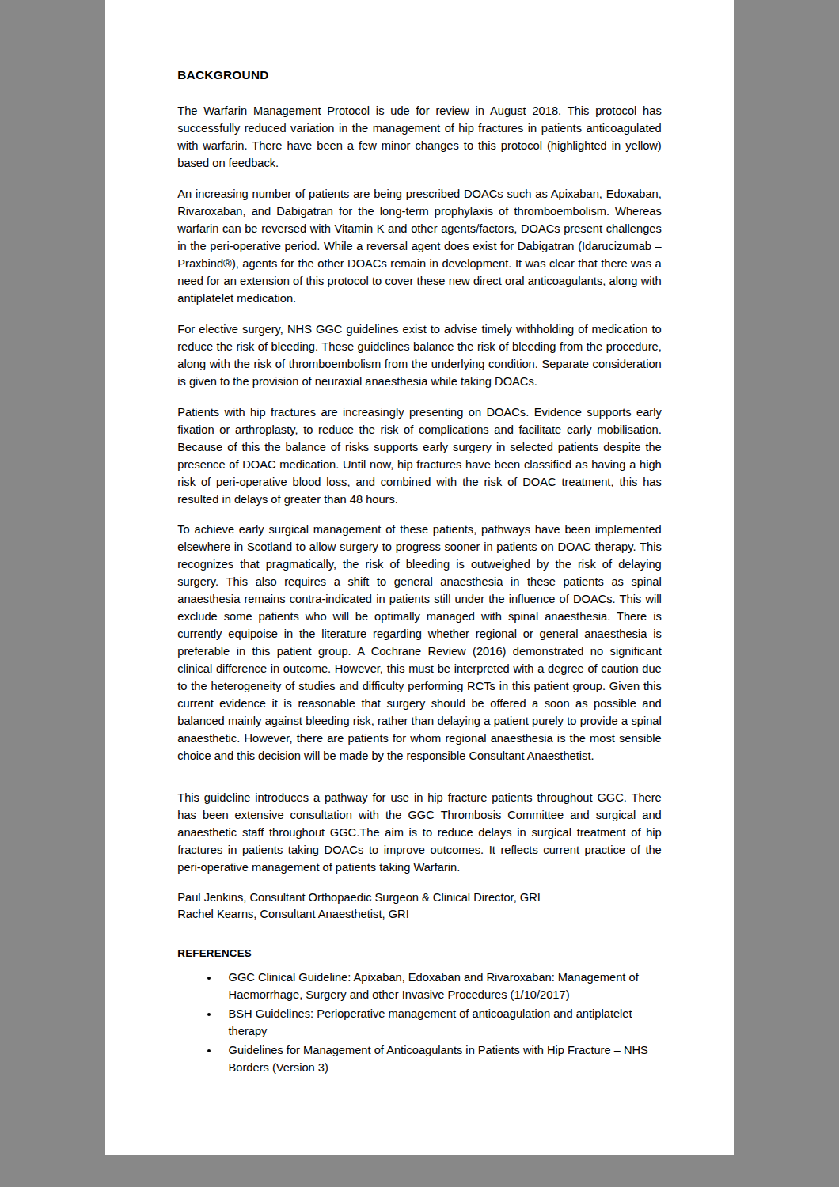BACKGROUND
The Warfarin Management Protocol is ude for review in August 2018. This protocol has successfully reduced variation in the management of hip fractures in patients anticoagulated with warfarin. There have been a few minor changes to this protocol (highlighted in yellow) based on feedback.
An increasing number of patients are being prescribed DOACs such as Apixaban, Edoxaban, Rivaroxaban, and Dabigatran for the long-term prophylaxis of thromboembolism. Whereas warfarin can be reversed with Vitamin K and other agents/factors, DOACs present challenges in the peri-operative period. While a reversal agent does exist for Dabigatran (Idarucizumab – Praxbind®), agents for the other DOACs remain in development. It was clear that there was a need for an extension of this protocol to cover these new direct oral anticoagulants, along with antiplatelet medication.
For elective surgery, NHS GGC guidelines exist to advise timely withholding of medication to reduce the risk of bleeding. These guidelines balance the risk of bleeding from the procedure, along with the risk of thromboembolism from the underlying condition. Separate consideration is given to the provision of neuraxial anaesthesia while taking DOACs.
Patients with hip fractures are increasingly presenting on DOACs. Evidence supports early fixation or arthroplasty, to reduce the risk of complications and facilitate early mobilisation. Because of this the balance of risks supports early surgery in selected patients despite the presence of DOAC medication. Until now, hip fractures have been classified as having a high risk of peri-operative blood loss, and combined with the risk of DOAC treatment, this has resulted in delays of greater than 48 hours.
To achieve early surgical management of these patients, pathways have been implemented elsewhere in Scotland to allow surgery to progress sooner in patients on DOAC therapy. This recognizes that pragmatically, the risk of bleeding is outweighed by the risk of delaying surgery. This also requires a shift to general anaesthesia in these patients as spinal anaesthesia remains contra-indicated in patients still under the influence of DOACs. This will exclude some patients who will be optimally managed with spinal anaesthesia. There is currently equipoise in the literature regarding whether regional or general anaesthesia is preferable in this patient group. A Cochrane Review (2016) demonstrated no significant clinical difference in outcome. However, this must be interpreted with a degree of caution due to the heterogeneity of studies and difficulty performing RCTs in this patient group. Given this current evidence it is reasonable that surgery should be offered a soon as possible and balanced mainly against bleeding risk, rather than delaying a patient purely to provide a spinal anaesthetic. However, there are patients for whom regional anaesthesia is the most sensible choice and this decision will be made by the responsible Consultant Anaesthetist.
This guideline introduces a pathway for use in hip fracture patients throughout GGC. There has been extensive consultation with the GGC Thrombosis Committee and surgical and anaesthetic staff throughout GGC.The aim is to reduce delays in surgical treatment of hip fractures in patients taking DOACs to improve outcomes. It reflects current practice of the peri-operative management of patients taking Warfarin.
Paul Jenkins, Consultant Orthopaedic Surgeon & Clinical Director, GRI
Rachel Kearns, Consultant Anaesthetist, GRI
REFERENCES
GGC Clinical Guideline: Apixaban, Edoxaban and Rivaroxaban: Management of Haemorrhage, Surgery and other Invasive Procedures (1/10/2017)
BSH Guidelines: Perioperative management of anticoagulation and antiplatelet therapy
Guidelines for Management of Anticoagulants in Patients with Hip Fracture – NHS Borders (Version 3)